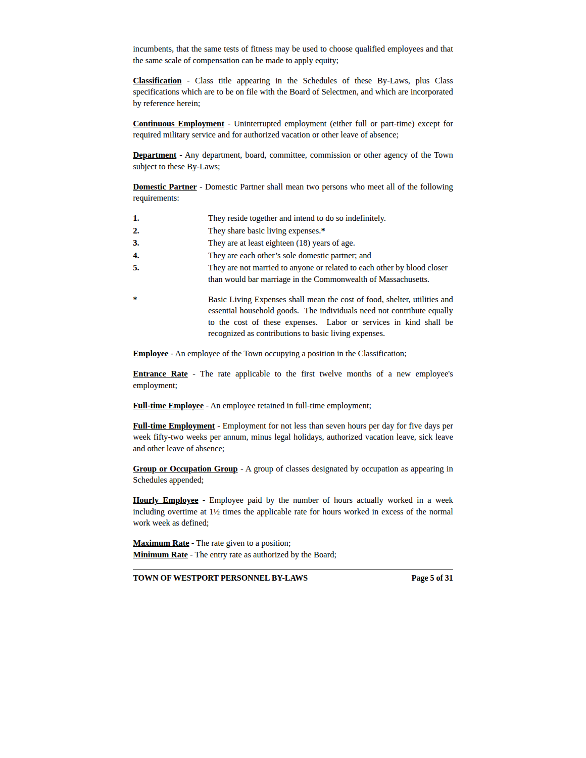incumbents, that the same tests of fitness may be used to choose qualified employees and that the same scale of compensation can be made to apply equity;
Classification - Class title appearing in the Schedules of these By-Laws, plus Class specifications which are to be on file with the Board of Selectmen, and which are incorporated by reference herein;
Continuous Employment - Uninterrupted employment (either full or part-time) except for required military service and for authorized vacation or other leave of absence;
Department - Any department, board, committee, commission or other agency of the Town subject to these By-Laws;
Domestic Partner - Domestic Partner shall mean two persons who meet all of the following requirements:
1. They reside together and intend to do so indefinitely.
2. They share basic living expenses.*
3. They are at least eighteen (18) years of age.
4. They are each other’s sole domestic partner; and
5. They are not married to anyone or related to each other by blood closer than would bar marriage in the Commonwealth of Massachusetts.
*Basic Living Expenses shall mean the cost of food, shelter, utilities and essential household goods. The individuals need not contribute equally to the cost of these expenses. Labor or services in kind shall be recognized as contributions to basic living expenses.
Employee - An employee of the Town occupying a position in the Classification;
Entrance Rate - The rate applicable to the first twelve months of a new employee's employment;
Full-time Employee - An employee retained in full-time employment;
Full-time Employment - Employment for not less than seven hours per day for five days per week fifty-two weeks per annum, minus legal holidays, authorized vacation leave, sick leave and other leave of absence;
Group or Occupation Group - A group of classes designated by occupation as appearing in Schedules appended;
Hourly Employee - Employee paid by the number of hours actually worked in a week including overtime at 1½ times the applicable rate for hours worked in excess of the normal work week as defined;
Maximum Rate - The rate given to a position;
Minimum Rate - The entry rate as authorized by the Board;
TOWN OF WESTPORT PERSONNEL BY-LAWS Page 5 of 31